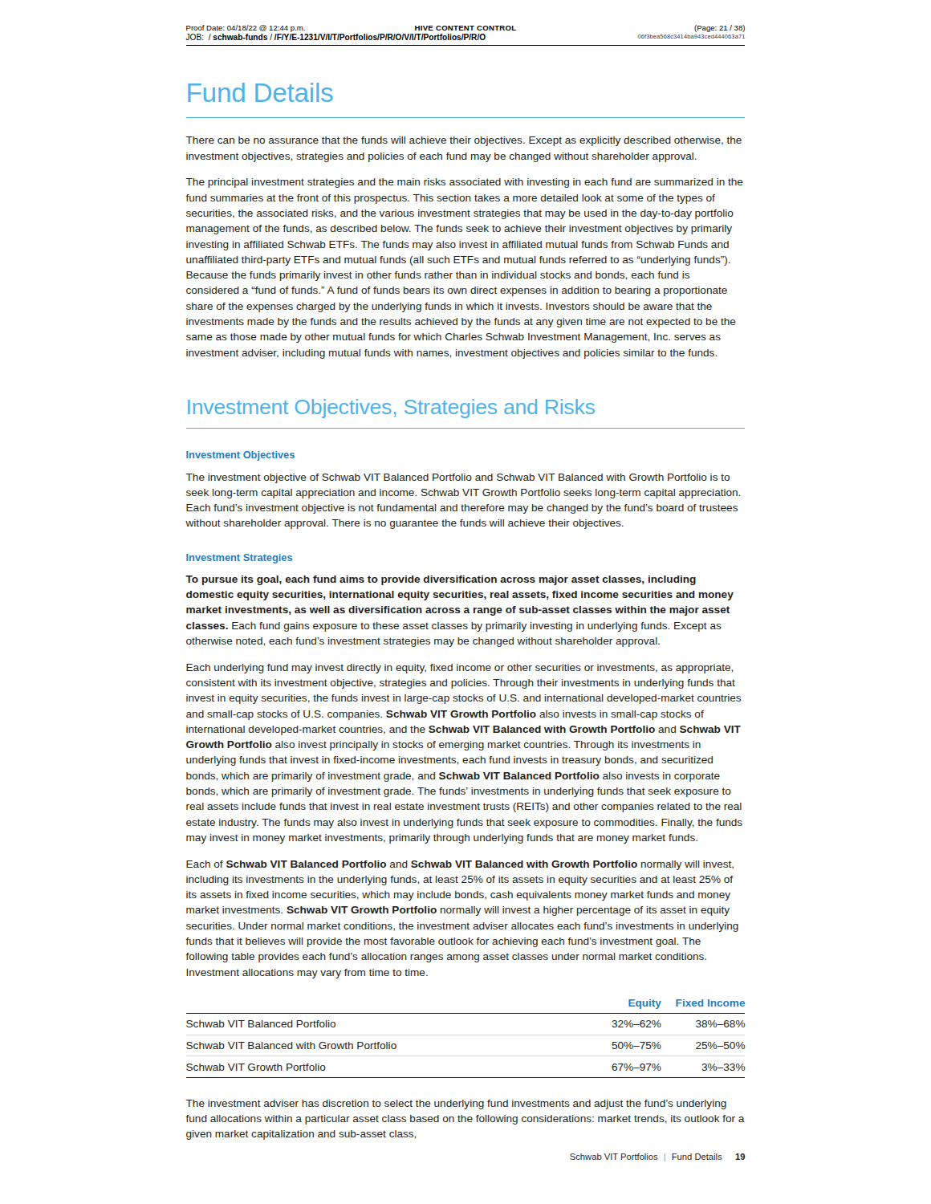| Proof Date: 04/18/22 @ 12:44 p.m. | HIVE CONTENT CONTROL | (Page: 21 / 38) |
| JOB: / schwab-funds / /F/Y/E-1231/V/I/T/Portfolios/P/R/O/V/I/T/Portfolios/P/R/O | 06f3bea568c3414ba943ced444063a71 |
Fund Details
There can be no assurance that the funds will achieve their objectives. Except as explicitly described otherwise, the investment objectives, strategies and policies of each fund may be changed without shareholder approval.
The principal investment strategies and the main risks associated with investing in each fund are summarized in the fund summaries at the front of this prospectus. This section takes a more detailed look at some of the types of securities, the associated risks, and the various investment strategies that may be used in the day-to-day portfolio management of the funds, as described below. The funds seek to achieve their investment objectives by primarily investing in affiliated Schwab ETFs. The funds may also invest in affiliated mutual funds from Schwab Funds and unaffiliated third-party ETFs and mutual funds (all such ETFs and mutual funds referred to as “underlying funds”). Because the funds primarily invest in other funds rather than in individual stocks and bonds, each fund is considered a “fund of funds.” A fund of funds bears its own direct expenses in addition to bearing a proportionate share of the expenses charged by the underlying funds in which it invests. Investors should be aware that the investments made by the funds and the results achieved by the funds at any given time are not expected to be the same as those made by other mutual funds for which Charles Schwab Investment Management, Inc. serves as investment adviser, including mutual funds with names, investment objectives and policies similar to the funds.
Investment Objectives, Strategies and Risks
Investment Objectives
The investment objective of Schwab VIT Balanced Portfolio and Schwab VIT Balanced with Growth Portfolio is to seek long-term capital appreciation and income. Schwab VIT Growth Portfolio seeks long-term capital appreciation. Each fund’s investment objective is not fundamental and therefore may be changed by the fund’s board of trustees without shareholder approval. There is no guarantee the funds will achieve their objectives.
Investment Strategies
To pursue its goal, each fund aims to provide diversification across major asset classes, including domestic equity securities, international equity securities, real assets, fixed income securities and money market investments, as well as diversification across a range of sub-asset classes within the major asset classes. Each fund gains exposure to these asset classes by primarily investing in underlying funds. Except as otherwise noted, each fund’s investment strategies may be changed without shareholder approval.
Each underlying fund may invest directly in equity, fixed income or other securities or investments, as appropriate, consistent with its investment objective, strategies and policies. Through their investments in underlying funds that invest in equity securities, the funds invest in large-cap stocks of U.S. and international developed-market countries and small-cap stocks of U.S. companies. Schwab VIT Growth Portfolio also invests in small-cap stocks of international developed-market countries, and the Schwab VIT Balanced with Growth Portfolio and Schwab VIT Growth Portfolio also invest principally in stocks of emerging market countries. Through its investments in underlying funds that invest in fixed-income investments, each fund invests in treasury bonds, and securitized bonds, which are primarily of investment grade, and Schwab VIT Balanced Portfolio also invests in corporate bonds, which are primarily of investment grade. The funds’ investments in underlying funds that seek exposure to real assets include funds that invest in real estate investment trusts (REITs) and other companies related to the real estate industry. The funds may also invest in underlying funds that seek exposure to commodities. Finally, the funds may invest in money market investments, primarily through underlying funds that are money market funds.
Each of Schwab VIT Balanced Portfolio and Schwab VIT Balanced with Growth Portfolio normally will invest, including its investments in the underlying funds, at least 25% of its assets in equity securities and at least 25% of its assets in fixed income securities, which may include bonds, cash equivalents money market funds and money market investments. Schwab VIT Growth Portfolio normally will invest a higher percentage of its asset in equity securities. Under normal market conditions, the investment adviser allocates each fund’s investments in underlying funds that it believes will provide the most favorable outlook for achieving each fund’s investment goal. The following table provides each fund’s allocation ranges among asset classes under normal market conditions. Investment allocations may vary from time to time.
| | Equity | Fixed Income |
| --- | --- | --- |
| Schwab VIT Balanced Portfolio | 32%–62% | 38%–68% |
| Schwab VIT Balanced with Growth Portfolio | 50%–75% | 25%–50% |
| Schwab VIT Growth Portfolio | 67%–97% | 3%–33% |
The investment adviser has discretion to select the underlying fund investments and adjust the fund’s underlying fund allocations within a particular asset class based on the following considerations: market trends, its outlook for a given market capitalization and sub-asset class,
Schwab VIT Portfolios | Fund Details 19